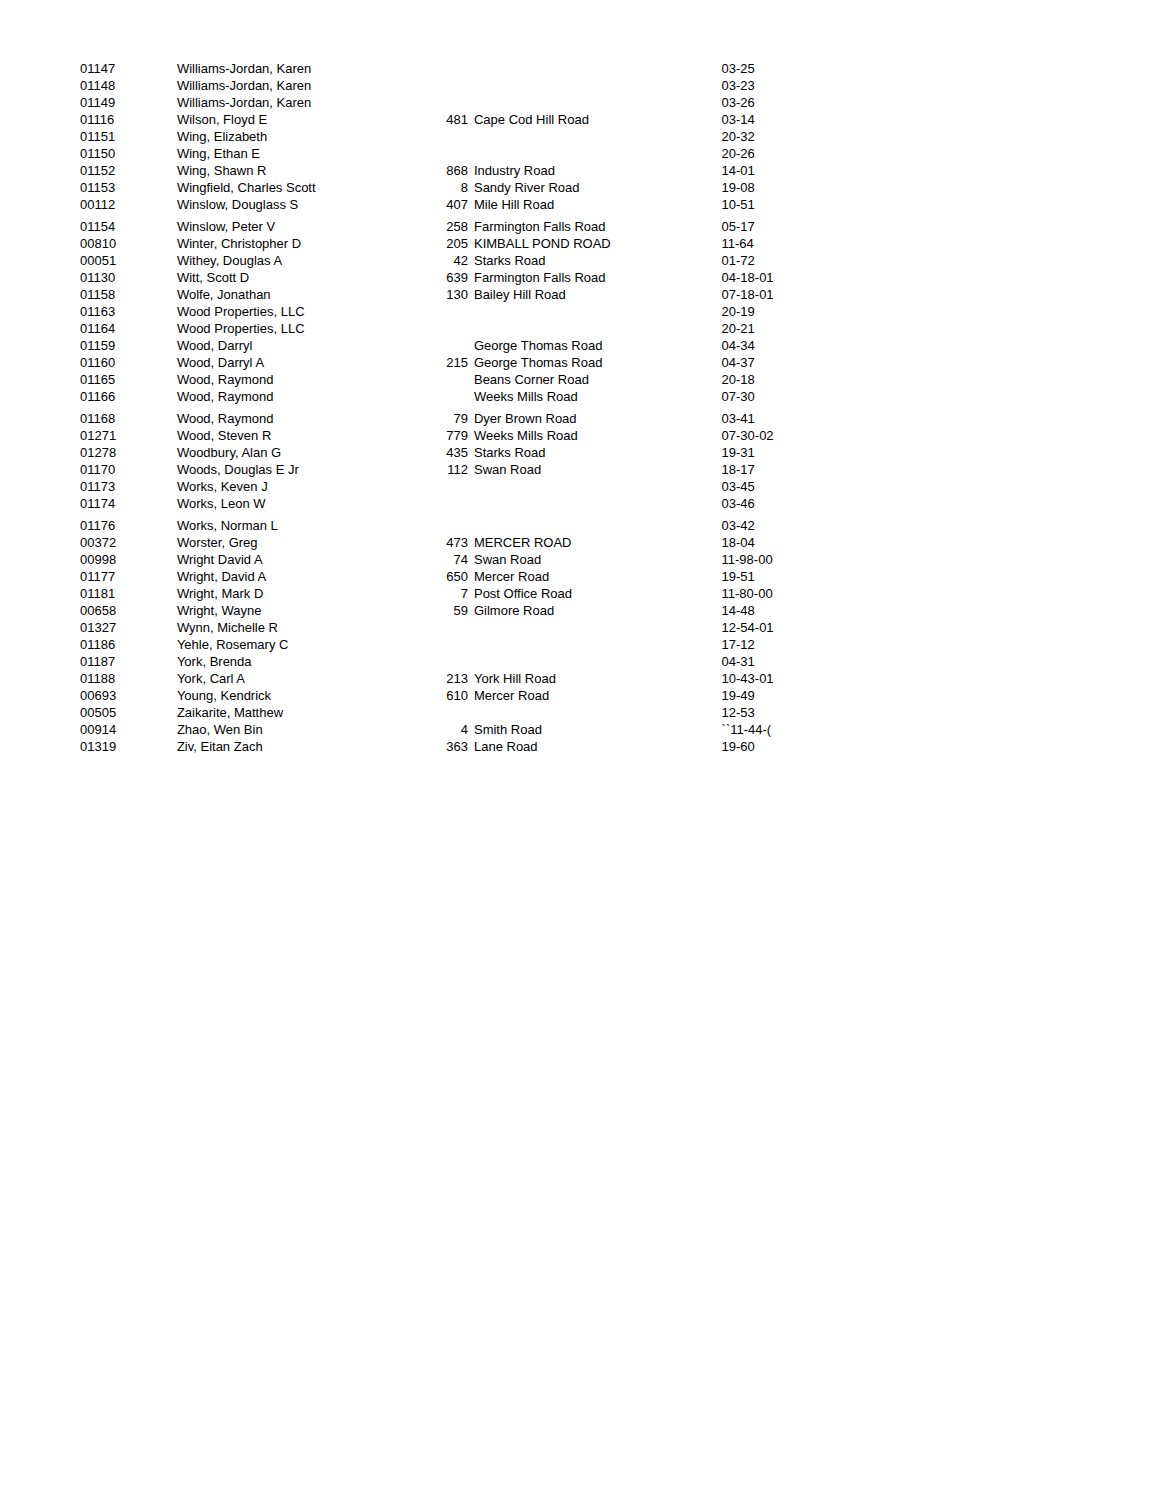| 01147 | Williams-Jordan, Karen | | | 03-25 |
| 01148 | Williams-Jordan, Karen | | | 03-23 |
| 01149 | Williams-Jordan, Karen | | | 03-26 |
| 01116 | Wilson, Floyd E | 481 | Cape Cod Hill Road | 03-14 |
| 01151 | Wing, Elizabeth | | | 20-32 |
| 01150 | Wing, Ethan E | | | 20-26 |
| 01152 | Wing, Shawn R | 868 | Industry Road | 14-01 |
| 01153 | Wingfield, Charles Scott | 8 | Sandy River Road | 19-08 |
| 00112 | Winslow, Douglass S | 407 | Mile Hill Road | 10-51 |
| 01154 | Winslow, Peter V | 258 | Farmington Falls Road | 05-17 |
| 00810 | Winter, Christopher D | 205 | KIMBALL POND ROAD | 11-64 |
| 00051 | Withey, Douglas A | 42 | Starks Road | 01-72 |
| 01130 | Witt, Scott D | 639 | Farmington Falls Road | 04-18-01 |
| 01158 | Wolfe, Jonathan | 130 | Bailey Hill Road | 07-18-01 |
| 01163 | Wood Properties, LLC | | | 20-19 |
| 01164 | Wood Properties, LLC | | | 20-21 |
| 01159 | Wood, Darryl | | George Thomas Road | 04-34 |
| 01160 | Wood, Darryl A | 215 | George Thomas Road | 04-37 |
| 01165 | Wood, Raymond | | Beans Corner Road | 20-18 |
| 01166 | Wood, Raymond | | Weeks Mills Road | 07-30 |
| 01168 | Wood, Raymond | 79 | Dyer Brown Road | 03-41 |
| 01271 | Wood, Steven R | 779 | Weeks Mills Road | 07-30-02 |
| 01278 | Woodbury, Alan G | 435 | Starks Road | 19-31 |
| 01170 | Woods, Douglas E Jr | 112 | Swan Road | 18-17 |
| 01173 | Works, Keven J | | | 03-45 |
| 01174 | Works, Leon W | | | 03-46 |
| 01176 | Works, Norman L | | | 03-42 |
| 00372 | Worster, Greg | 473 | MERCER ROAD | 18-04 |
| 00998 | Wright David A | 74 | Swan Road | 11-98-00 |
| 01177 | Wright, David A | 650 | Mercer Road | 19-51 |
| 01181 | Wright, Mark D | 7 | Post Office Road | 11-80-00 |
| 00658 | Wright, Wayne | 59 | Gilmore Road | 14-48 |
| 01327 | Wynn, Michelle R | | | 12-54-01 |
| 01186 | Yehle, Rosemary C | | | 17-12 |
| 01187 | York, Brenda | | | 04-31 |
| 01188 | York, Carl A | 213 | York Hill Road | 10-43-01 |
| 00693 | Young, Kendrick | 610 | Mercer Road | 19-49 |
| 00505 | Zaikarite, Matthew | | | 12-53 |
| 00914 | Zhao, Wen Bin | 4 | Smith Road | ``11-44-( |
| 01319 | Ziv, Eitan Zach | 363 | Lane Road | 19-60 |